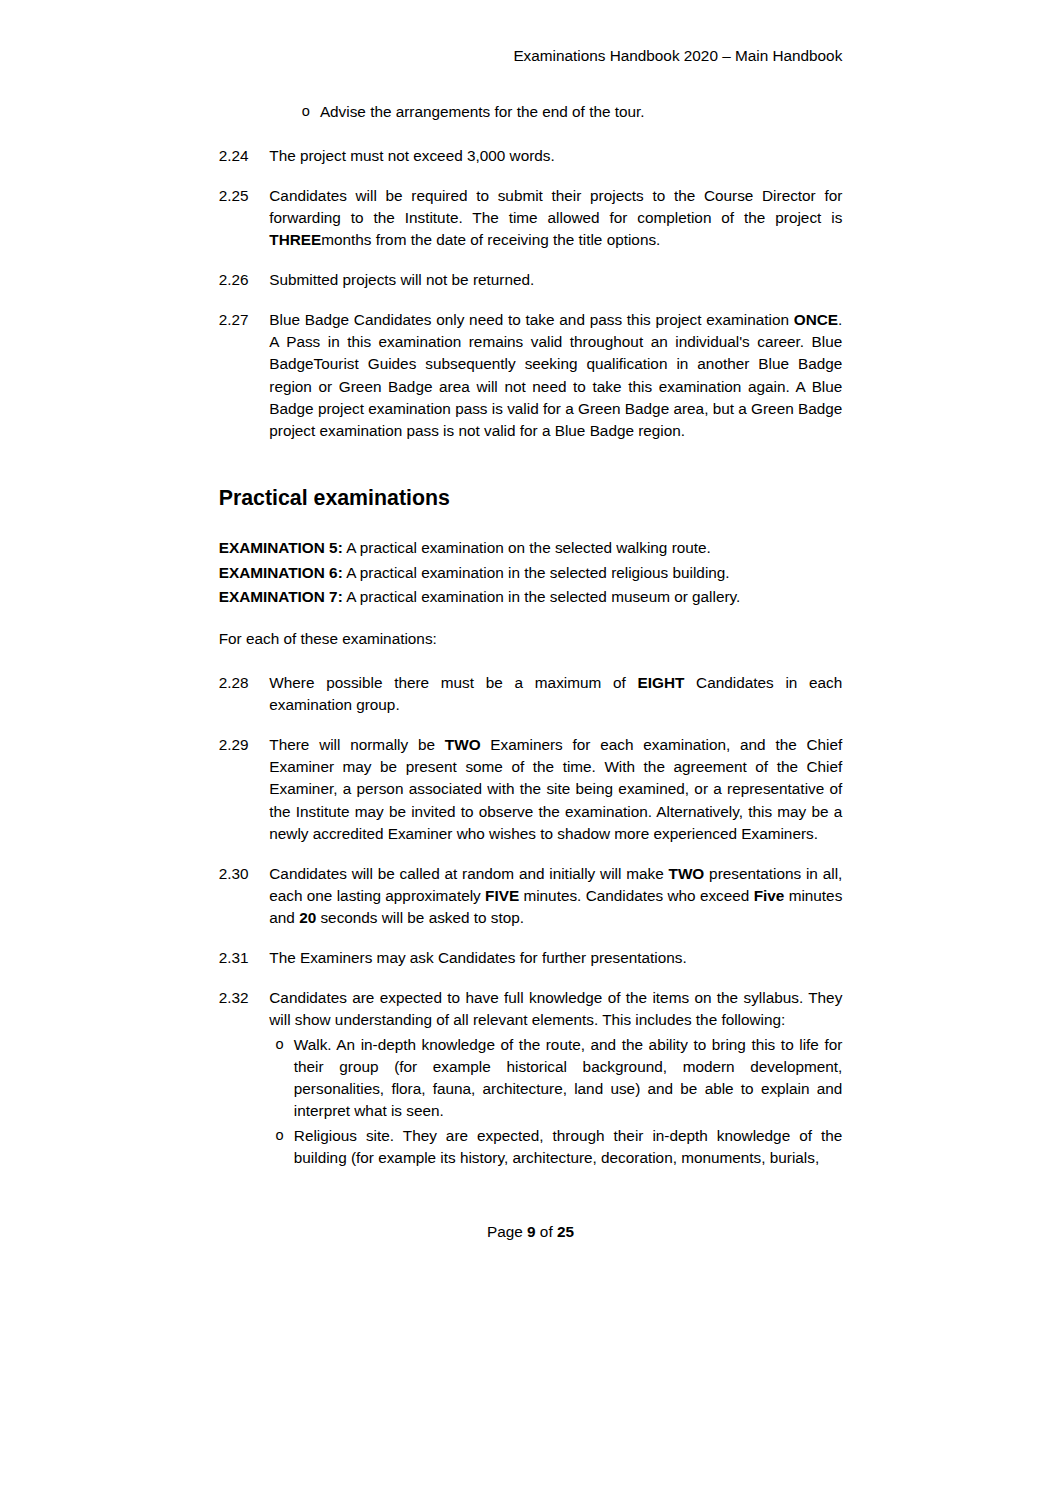Examinations Handbook 2020 – Main Handbook
Advise the arrangements for the end of the tour.
2.24
The project must not exceed 3,000 words.
2.25
Candidates will be required to submit their projects to the Course Director for forwarding to the Institute. The time allowed for completion of the project is THREEmonths from the date of receiving the title options.
2.26
Submitted projects will not be returned.
2.27
Blue Badge Candidates only need to take and pass this project examination ONCE. A Pass in this examination remains valid throughout an individual's career. Blue BadgeTourist Guides subsequently seeking qualification in another Blue Badge region or Green Badge area will not need to take this examination again. A Blue Badge project examination pass is valid for a Green Badge area, but a Green Badge project examination pass is not valid for a Blue Badge region.
Practical examinations
EXAMINATION 5: A practical examination on the selected walking route.
EXAMINATION 6: A practical examination in the selected religious building.
EXAMINATION 7: A practical examination in the selected museum or gallery.
For each of these examinations:
2.28
Where possible there must be a maximum of EIGHT Candidates in each examination group.
2.29
There will normally be TWO Examiners for each examination, and the Chief Examiner may be present some of the time. With the agreement of the Chief Examiner, a person associated with the site being examined, or a representative of the Institute may be invited to observe the examination. Alternatively, this may be a newly accredited Examiner who wishes to shadow more experienced Examiners.
2.30
Candidates will be called at random and initially will make TWO presentations in all, each one lasting approximately FIVE minutes. Candidates who exceed Five minutes and 20 seconds will be asked to stop.
2.31
The Examiners may ask Candidates for further presentations.
2.32
Candidates are expected to have full knowledge of the items on the syllabus. They will show understanding of all relevant elements. This includes the following:
Walk. An in-depth knowledge of the route, and the ability to bring this to life for their group (for example historical background, modern development, personalities, flora, fauna, architecture, land use) and be able to explain and interpret what is seen.
Religious site. They are expected, through their in-depth knowledge of the building (for example its history, architecture, decoration, monuments, burials,
Page 9 of 25